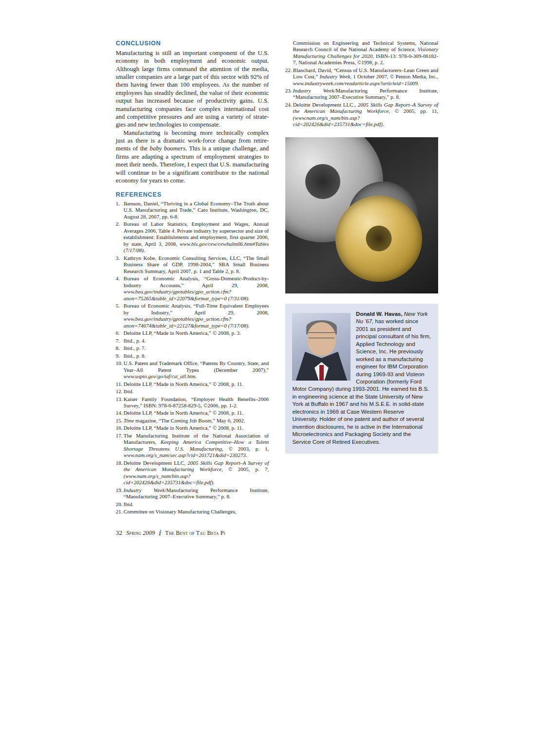Conclusion
Manufacturing is still an important component of the U.S. economy in both employment and economic output. Although large firms command the attention of the media, smaller companies are a large part of this sector with 92% of them having fewer than 100 employees. As the number of employees has steadily declined, the value of their economic output has increased because of productivity gains. U.S. manufacturing companies face complex international cost and competitive pressures and are using a variety of strategies and new technologies to compensate.
Manufacturing is becoming more technically complex just as there is a dramatic work-force change from retirements of the baby boomers. This is a unique challenge, and firms are adapting a spectrum of employment strategies to meet their needs. Therefore, I expect that U.S. manufacturing will continue to be a significant contributor to the national economy for years to come.
References
Ikenson, Daniel, “Thriving in a Global Economy–The Truth about U.S. Manufacturing and Trade,” Cato Institute, Washington, DC, August 28, 2007, pp. 6-8.
Bureau of Labor Statistics, Employment and Wages, Annual Averages 2006, Table 4. Private industry by supersector and size of establishment: Establishments and employment, first quarter 2006, by state, April 3, 2008, www.bls.gov/cew/cewbultn06.htm#Tables (7/17/08).
Kathryn Kobe, Economic Consulting Services, LLC, “The Small Business Share of GDP, 1998-2004,” SBA Small Business Research Summary, April 2007, p. 1 and Table 2, p. 8.
Bureau of Economic Analysis, “Gross-Domestic-Product-by-Industry Accounts,” April 29, 2008, www.bea.gov/industry/gpotables/gpo_action.cfm?anon=75265&table_id=22079&format_type=0 (7/31/08).
Bureau of Economic Analysis, “Full-Time Equivalent Employees by Industry,” April 29, 2008, www.bea.gov/industry/gpotables/gpo_action.cfm?anon=74674&table_id=22127&format_type=0 (7/17/08).
Deloitte LLP, “Made in North America,” © 2008, p. 3.
Ibid., p. 4.
Ibid., p. 7.
Ibid., p. 8.
U.S. Patent and Trademark Office, “Patents By Country, State, and Year–All Patent Types (December 2007),” www.uspto.gov/go/taf/cst_all.htm.
Deloitte LLP, “Made in North America,” © 2008, p. 11.
Ibid.
Kaiser Family Foundation, “Employer Health Benefits–2006 Survey,” ISBN: 978-0-87258-829-5, ©2006, pp. 1-2.
Deloitte LLP, “Made in North America,” © 2008, p. 11.
Time magazine, “The Coming Job Boom,” May 6, 2002.
Deloitte LLP, “Made in North America,” © 2008, p. 11.
The Manufacturing Institute of the National Association of Manufacturers, Keeping America Competitive–How a Talent Shortage Threatens U.S. Manufacturing, © 2003, p. 1, www.nam.org/s_nam/sec.asp?cid=201721&did=230273.
Deloitte Development LLC, 2005 Skills Gap Report–A Survey of the American Manufacturing Workforce, © 2005, p. 7, (www.nam.org/s_nam/bin.asp?cid=202426&did=235731&doc=file.pdf).
Industry Week/Manufacturing Performance Institute, “Manufacturing 2007–Executive Summary,” p. 8.
Ibid.
Committee on Visionary Manufacturing Challenges,
Commission on Engineering and Technical Systems, National Research Council of the National Academy of Science, Visionary Manufacturing Challenges for 2020, ISBN-13: 978-0-309-06182-7, National Academies Press, ©1998, p. 2.
22. Blanchard, David, “Census of U.S. Manufacturers–Lean Green and Low Cost,” Industry Week, 1 October 2007, © Penton Media, Inc., www.industryweek.com/readarticle.aspx?articleid=15009.
23. Industry Week/Manufacturing Performance Institute, “Manufacturing 2007–Executive Summary,” p. 8.
24. Deloitte Development LLC., 2005 Skills Gap Report–A Survey of the American Manufacturing Workforce, © 2005, pp. 11, (www.nam.org/s_nam/bin.asp?cid=202426&did=235731&doc=file.pdf).
Donald W. Havas, New York Nu ’67, has worked since 2001 as president and principal consultant of his firm, Applied Technology and Science, Inc. He previously worked as a manufacturing engineer for IBM Corporation during 1969-93 and Visteon Corporation (formerly Ford Motor Company) during 1993-2001. He earned his B.S. in engineering science at the State University of New York at Buffalo in 1967 and his M.S.E.E. in solid-state electronics in 1969 at Case Western Reserve University. Holder of one patent and author of several invention disclosures, he is active in the International Microelectronics and Packaging Society and the Service Core of Retired Executives.
32 Spring 2009 ⅈ The Bent of Tau Beta Pi